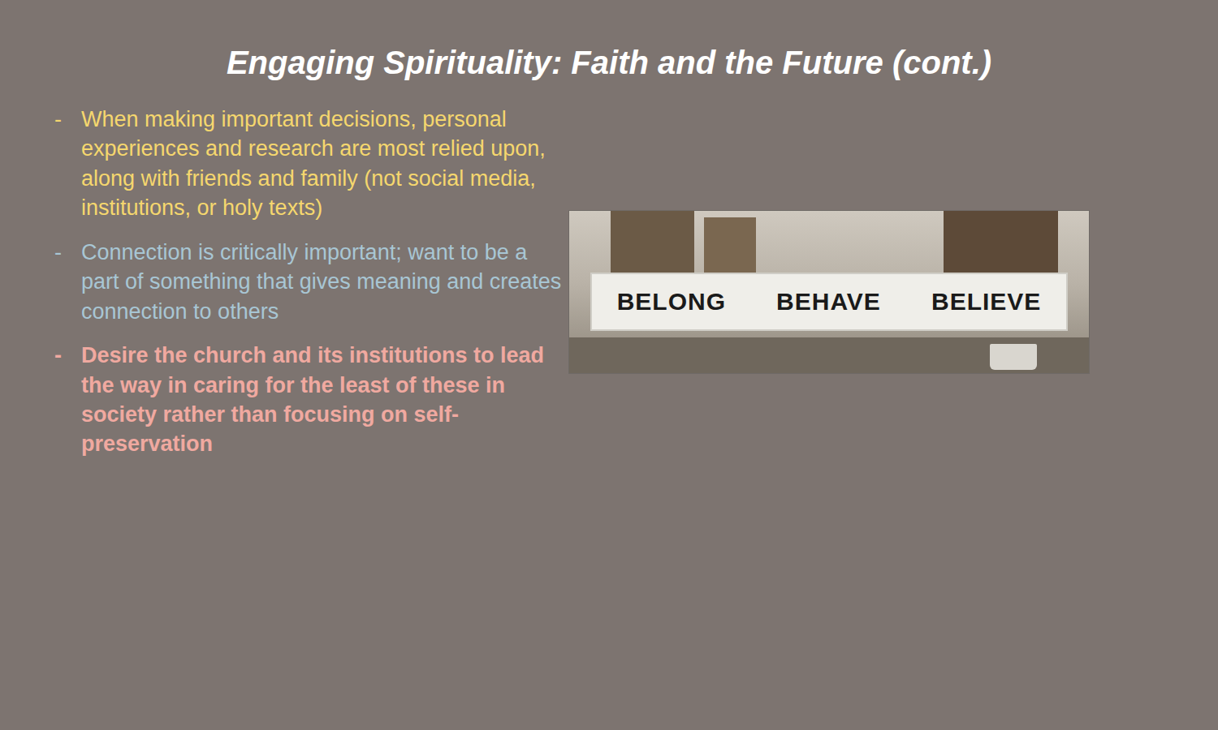Engaging Spirituality: Faith and the Future (cont.)
When making important decisions, personal experiences and research are most relied upon, along with friends and family (not social media, institutions, or holy texts)
Connection is critically important; want to be a part of something that gives meaning and creates connection to others
Desire the church and its institutions to lead the way in caring for the least of these in society rather than focusing on self-preservation
BELONG BEHAVE BELIEVE